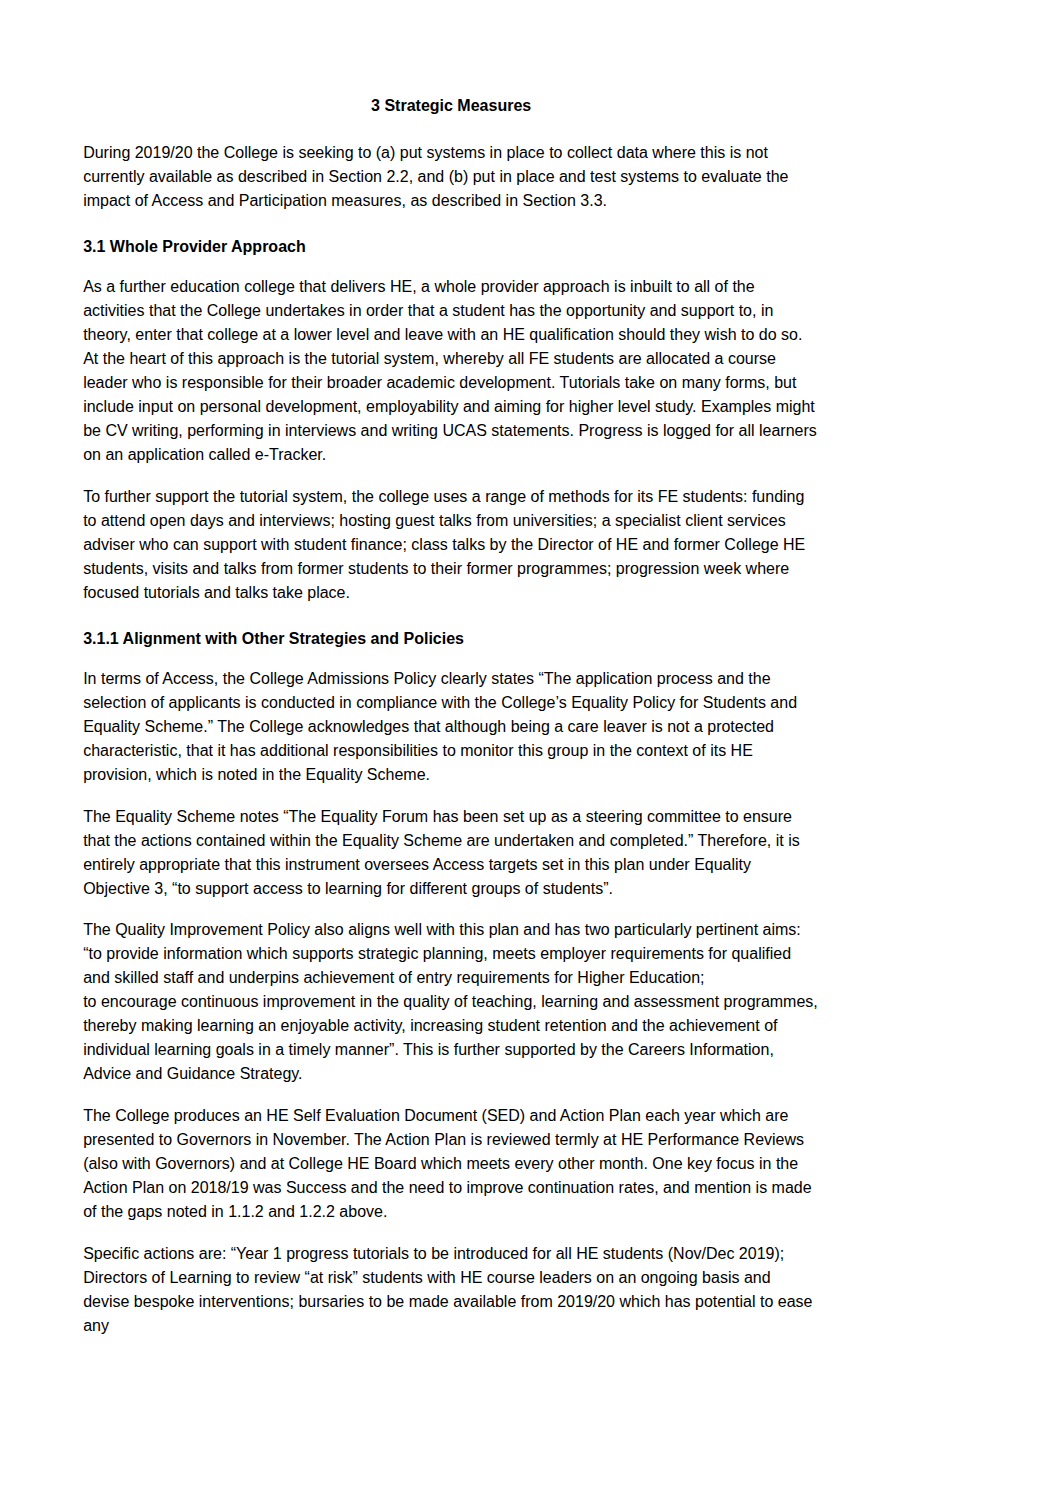3 Strategic Measures
During 2019/20 the College is seeking to (a) put systems in place to collect data where this is not currently available as described in Section 2.2, and (b) put in place and test systems to evaluate the impact of Access and Participation measures, as described in Section 3.3.
3.1 Whole Provider Approach
As a further education college that delivers HE, a whole provider approach is inbuilt to all of the activities that the College undertakes in order that a student has the opportunity and support to, in theory, enter that college at a lower level and leave with an HE qualification should they wish to do so. At the heart of this approach is the tutorial system, whereby all FE students are allocated a course leader who is responsible for their broader academic development. Tutorials take on many forms, but include input on personal development, employability and aiming for higher level study. Examples might be CV writing, performing in interviews and writing UCAS statements. Progress is logged for all learners on an application called e-Tracker.
To further support the tutorial system, the college uses a range of methods for its FE students: funding to attend open days and interviews; hosting guest talks from universities; a specialist client services adviser who can support with student finance; class talks by the Director of HE and former College HE students, visits and talks from former students to their former programmes; progression week where focused tutorials and talks take place.
3.1.1 Alignment with Other Strategies and Policies
In terms of Access, the College Admissions Policy clearly states “The application process and the selection of applicants is conducted in compliance with the College’s Equality Policy for Students and Equality Scheme.” The College acknowledges that although being a care leaver is not a protected characteristic, that it has additional responsibilities to monitor this group in the context of its HE provision, which is noted in the Equality Scheme.
The Equality Scheme notes “The Equality Forum has been set up as a steering committee to ensure that the actions contained within the Equality Scheme are undertaken and completed.” Therefore, it is entirely appropriate that this instrument oversees Access targets set in this plan under Equality Objective 3, “to support access to learning for different groups of students”.
The Quality Improvement Policy also aligns well with this plan and has two particularly pertinent aims: “to provide information which supports strategic planning, meets employer requirements for qualified and skilled staff and underpins achievement of entry requirements for Higher Education;
to encourage continuous improvement in the quality of teaching, learning and assessment programmes, thereby making learning an enjoyable activity, increasing student retention and the achievement of individual learning goals in a timely manner”. This is further supported by the Careers Information, Advice and Guidance Strategy.
The College produces an HE Self Evaluation Document (SED) and Action Plan each year which are presented to Governors in November. The Action Plan is reviewed termly at HE Performance Reviews (also with Governors) and at College HE Board which meets every other month. One key focus in the Action Plan on 2018/19 was Success and the need to improve continuation rates, and mention is made of the gaps noted in 1.1.2 and 1.2.2 above.
Specific actions are: “Year 1 progress tutorials to be introduced for all HE students (Nov/Dec 2019); Directors of Learning to review “at risk” students with HE course leaders on an ongoing basis and devise bespoke interventions; bursaries to be made available from 2019/20 which has potential to ease any